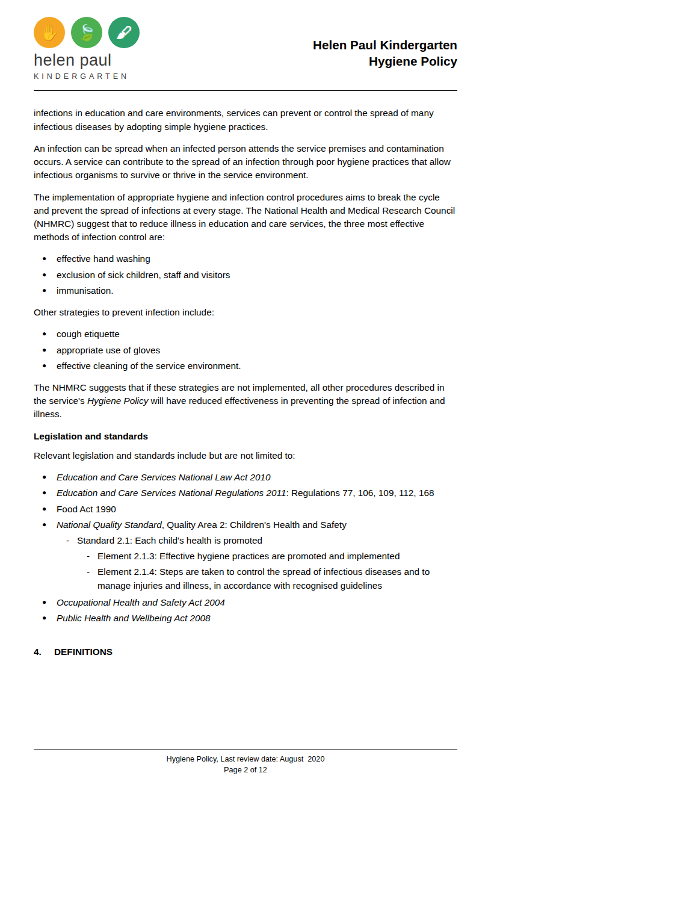✋ 🍃 🖌
helen paul
KINDERGARTEN
Helen Paul Kindergarten
Hygiene Policy
infections in education and care environments, services can prevent or control the spread of many infectious diseases by adopting simple hygiene practices.
An infection can be spread when an infected person attends the service premises and contamination occurs. A service can contribute to the spread of an infection through poor hygiene practices that allow infectious organisms to survive or thrive in the service environment.
The implementation of appropriate hygiene and infection control procedures aims to break the cycle and prevent the spread of infections at every stage. The National Health and Medical Research Council (NHMRC) suggest that to reduce illness in education and care services, the three most effective methods of infection control are:
effective hand washing
exclusion of sick children, staff and visitors
immunisation.
Other strategies to prevent infection include:
cough etiquette
appropriate use of gloves
effective cleaning of the service environment.
The NHMRC suggests that if these strategies are not implemented, all other procedures described in the service's Hygiene Policy will have reduced effectiveness in preventing the spread of infection and illness.
Legislation and standards
Relevant legislation and standards include but are not limited to:
Education and Care Services National Law Act 2010
Education and Care Services National Regulations 2011: Regulations 77, 106, 109, 112, 168
Food Act 1990
National Quality Standard, Quality Area 2: Children's Health and Safety
Standard 2.1: Each child's health is promoted
Element 2.1.3: Effective hygiene practices are promoted and implemented
Element 2.1.4: Steps are taken to control the spread of infectious diseases and to manage injuries and illness, in accordance with recognised guidelines
Occupational Health and Safety Act 2004
Public Health and Wellbeing Act 2008
4. DEFINITIONS
Hygiene Policy, Last review date: August 2020
Page 2 of 12